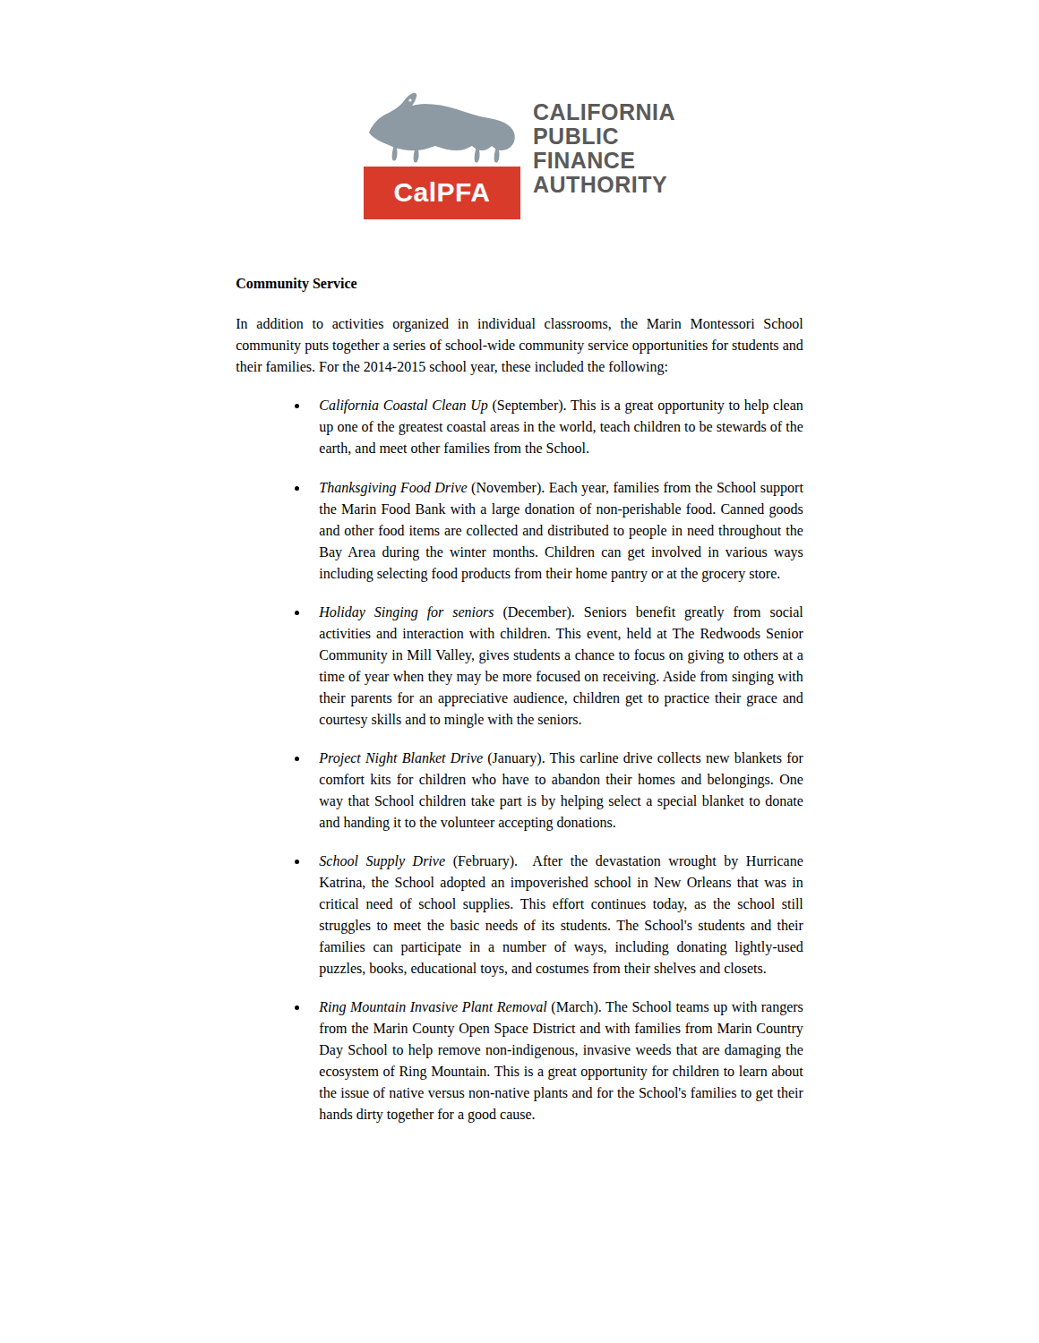| Cal PFA | CALIFORNIA PUBLIC FINANCE AUTHORITY |
Community Service
In addition to activities organized in individual classrooms, the Marin Montessori School community puts together a series of school-wide community service opportunities for students and their families. For the 2014-2015 school year, these included the following:
California Coastal Clean Up (September). This is a great opportunity to help clean up one of the greatest coastal areas in the world, teach children to be stewards of the earth, and meet other families from the School.
Thanksgiving Food Drive (November). Each year, families from the School support the Marin Food Bank with a large donation of non-perishable food. Canned goods and other food items are collected and distributed to people in need throughout the Bay Area during the winter months. Children can get involved in various ways including selecting food products from their home pantry or at the grocery store.
Holiday Singing for seniors (December). Seniors benefit greatly from social activities and interaction with children. This event, held at The Redwoods Senior Community in Mill Valley, gives students a chance to focus on giving to others at a time of year when they may be more focused on receiving. Aside from singing with their parents for an appreciative audience, children get to practice their grace and courtesy skills and to mingle with the seniors.
Project Night Blanket Drive (January). This carline drive collects new blankets for comfort kits for children who have to abandon their homes and belongings. One way that School children take part is by helping select a special blanket to donate and handing it to the volunteer accepting donations.
School Supply Drive (February). After the devastation wrought by Hurricane Katrina, the School adopted an impoverished school in New Orleans that was in critical need of school supplies. This effort continues today, as the school still struggles to meet the basic needs of its students. The School's students and their families can participate in a number of ways, including donating lightly-used puzzles, books, educational toys, and costumes from their shelves and closets.
Ring Mountain Invasive Plant Removal (March). The School teams up with rangers from the Marin County Open Space District and with families from Marin Country Day School to help remove non-indigenous, invasive weeds that are damaging the ecosystem of Ring Mountain. This is a great opportunity for children to learn about the issue of native versus non-native plants and for the School's families to get their hands dirty together for a good cause.